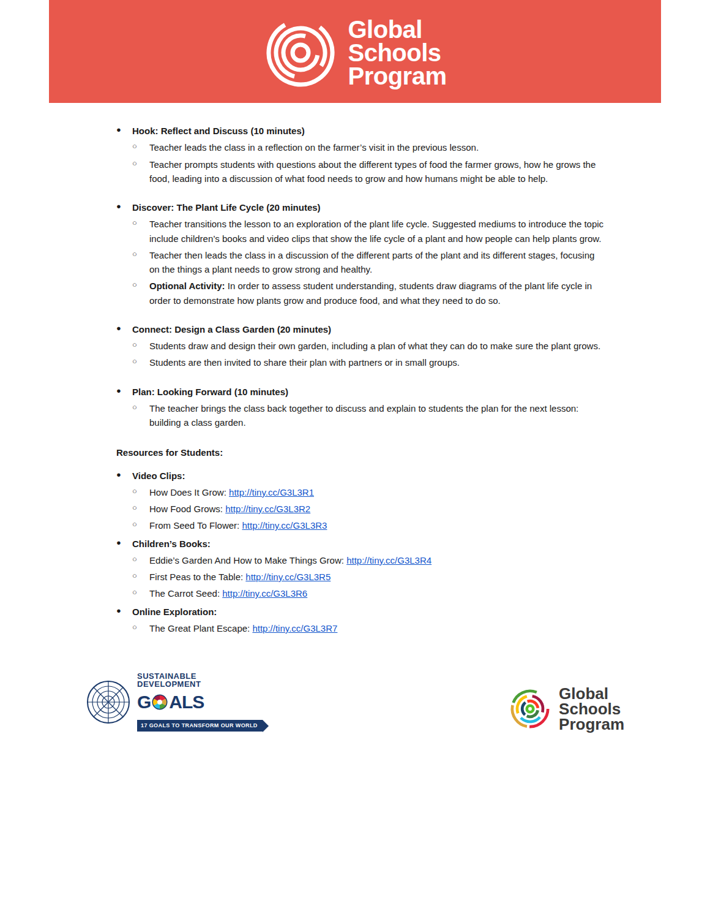Global Schools Program
Hook: Reflect and Discuss (10 minutes)
Teacher leads the class in a reflection on the farmer’s visit in the previous lesson.
Teacher prompts students with questions about the different types of food the farmer grows, how he grows the food, leading into a discussion of what food needs to grow and how humans might be able to help.
Discover: The Plant Life Cycle (20 minutes)
Teacher transitions the lesson to an exploration of the plant life cycle. Suggested mediums to introduce the topic include children’s books and video clips that show the life cycle of a plant and how people can help plants grow.
Teacher then leads the class in a discussion of the different parts of the plant and its different stages, focusing on the things a plant needs to grow strong and healthy.
Optional Activity: In order to assess student understanding, students draw diagrams of the plant life cycle in order to demonstrate how plants grow and produce food, and what they need to do so.
Connect: Design a Class Garden (20 minutes)
Students draw and design their own garden, including a plan of what they can do to make sure the plant grows.
Students are then invited to share their plan with partners or in small groups.
Plan: Looking Forward (10 minutes)
The teacher brings the class back together to discuss and explain to students the plan for the next lesson: building a class garden.
Resources for Students:
Video Clips:
How Does It Grow: http://tiny.cc/G3L3R1
How Food Grows: http://tiny.cc/G3L3R2
From Seed To Flower: http://tiny.cc/G3L3R3
Children’s Books:
Eddie’s Garden And How to Make Things Grow: http://tiny.cc/G3L3R4
First Peas to the Table: http://tiny.cc/G3L3R5
The Carrot Seed: http://tiny.cc/G3L3R6
Online Exploration:
The Great Plant Escape: http://tiny.cc/G3L3R7
SUSTAINABLE DEVELOPMENT
G ALS
17 GOALS TO TRANSFORM OUR WORLD
Global Schools Program